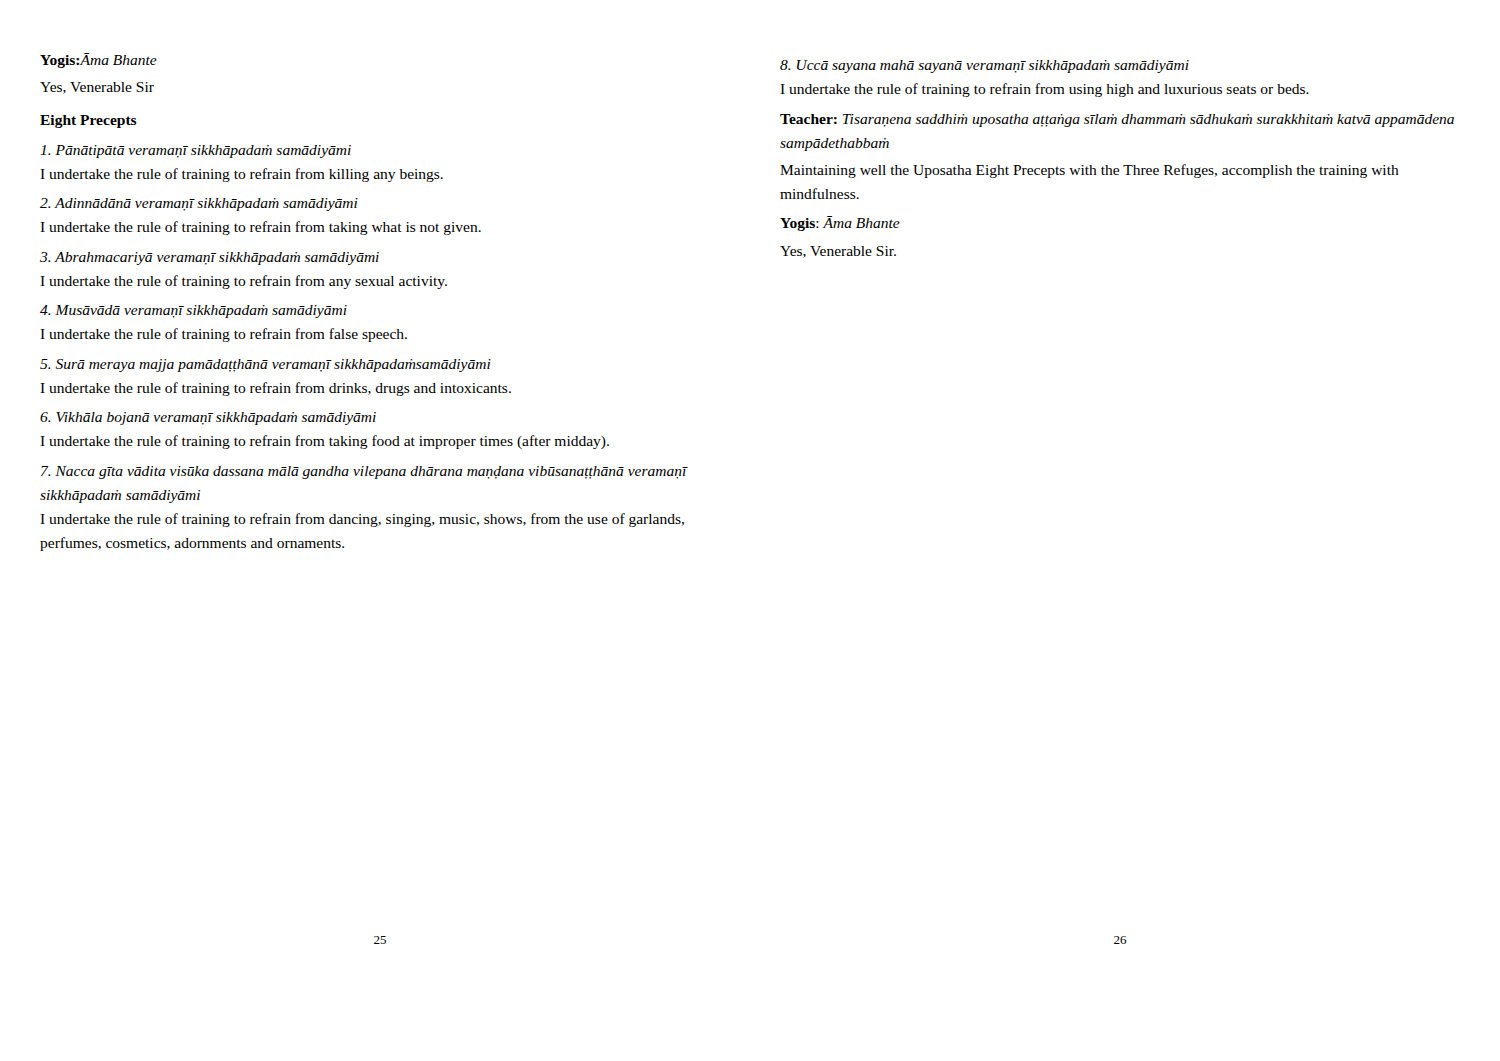Yogis: Āma Bhante
Yes, Venerable Sir
Eight Precepts
1. Pānātipātā veramaṇī sikkhāpadaṁ samādiyāmi
I undertake the rule of training to refrain from killing any beings.
2. Adinnādānā veramaṇī sikkhāpadaṁ samādiyāmi
I undertake the rule of training to refrain from taking what is not given.
3. Abrahmacariyā veramaṇī sikkhāpadaṁ samādiyāmi
I undertake the rule of training to refrain from any sexual activity.
4. Musāvādā veramaṇī sikkhāpadaṁ samādiyāmi
I undertake the rule of training to refrain from false speech.
5. Surā meraya majja pamādaṭṭhānā veramaṇī sikkhāpadaṁsamādiyāmi
I undertake the rule of training to refrain from drinks, drugs and intoxicants.
6. Vikhāla bojanā veramaṇī sikkhāpadaṁ samādiyāmi
I undertake the rule of training to refrain from taking food at improper times (after midday).
7. Nacca gīta vādita visūka dassana mālā gandha vilepana dhārana maṇḍana vibūsanaṭṭhānā veramaṇī sikkhāpadaṁ samādiyāmi
I undertake the rule of training to refrain from dancing, singing, music, shows, from the use of garlands, perfumes, cosmetics, adornments and ornaments.
25
8. Uccā sayana mahā sayanā veramaṇī sikkhāpadaṁ samādiyāmi
I undertake the rule of training to refrain from using high and luxurious seats or beds.
Teacher: Tisaraṇena saddhiṁ uposatha aṭṭaṅga sīlaṁ dhammaṁ sādhukaṁ surakkhitaṁ katvā appamādena sampādethabbaṁ
Maintaining well the Uposatha Eight Precepts with the Three Refuges, accomplish the training with mindfulness.
Yogis: Āma Bhante
Yes, Venerable Sir.
26